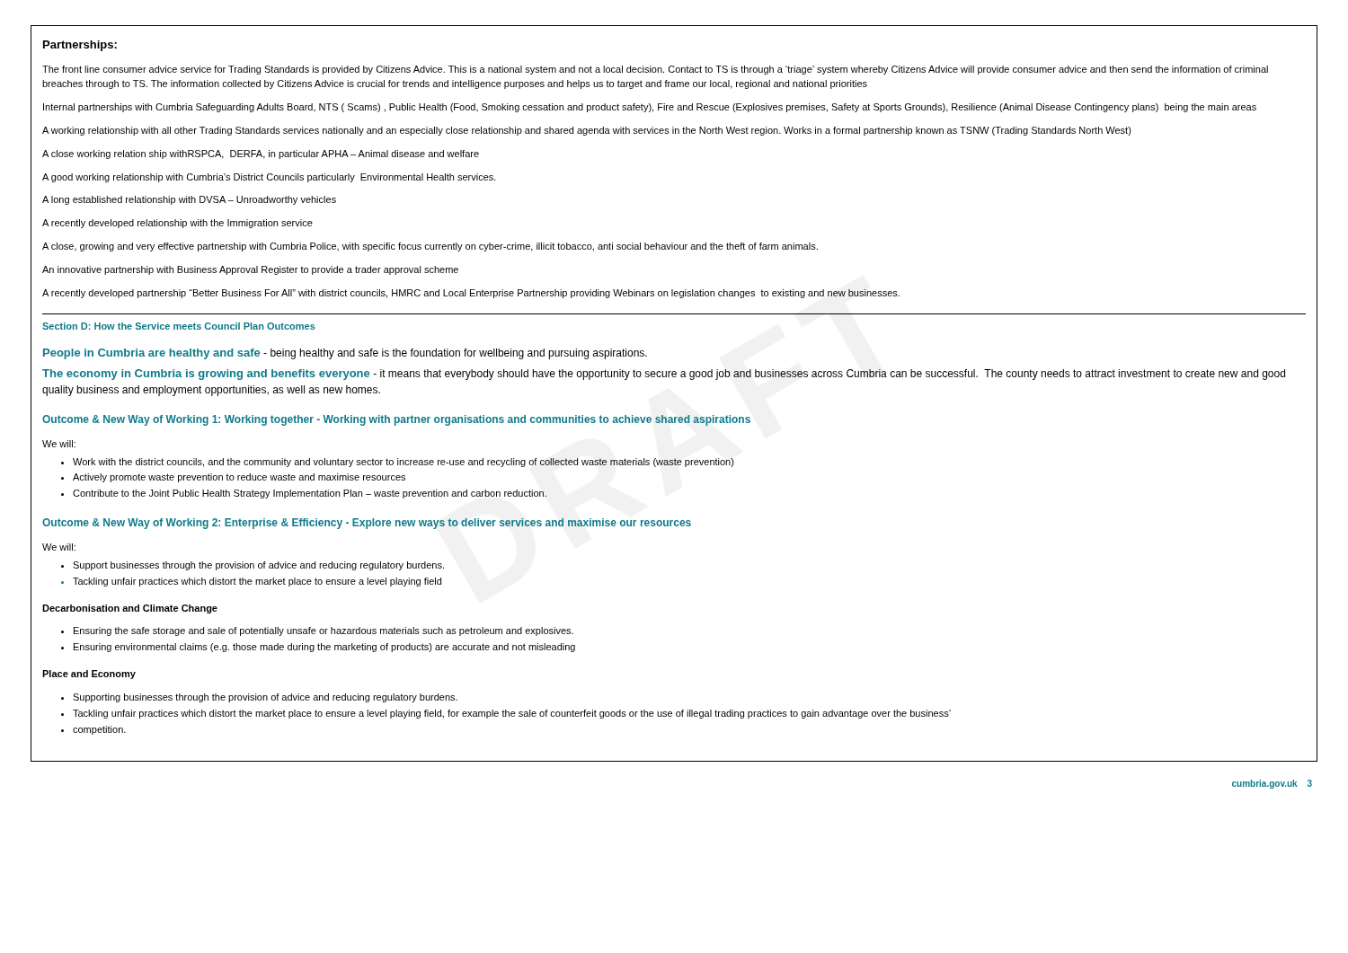DRAFT
Partnerships:
The front line consumer advice service for Trading Standards is provided by Citizens Advice. This is a national system and not a local decision. Contact to TS is through a ‘triage’ system whereby Citizens Advice will provide consumer advice and then send the information of criminal breaches through to TS. The information collected by Citizens Advice is crucial for trends and intelligence purposes and helps us to target and frame our local, regional and national priorities
Internal partnerships with Cumbria Safeguarding Adults Board, NTS ( Scams) , Public Health (Food, Smoking cessation and product safety), Fire and Rescue (Explosives premises, Safety at Sports Grounds), Resilience (Animal Disease Contingency plans) being the main areas
A working relationship with all other Trading Standards services nationally and an especially close relationship and shared agenda with services in the North West region. Works in a formal partnership known as TSNW (Trading Standards North West)
A close working relation ship withRSPCA, DERFA, in particular APHA – Animal disease and welfare
A good working relationship with Cumbria’s District Councils particularly Environmental Health services.
A long established relationship with DVSA – Unroadworthy vehicles
A recently developed relationship with the Immigration service
A close, growing and very effective partnership with Cumbria Police, with specific focus currently on cyber-crime, illicit tobacco, anti social behaviour and the theft of farm animals.
An innovative partnership with Business Approval Register to provide a trader approval scheme
A recently developed partnership “Better Business For All” with district councils, HMRC and Local Enterprise Partnership providing Webinars on legislation changes to existing and new businesses.
Section D: How the Service meets Council Plan Outcomes
People in Cumbria are healthy and safe - being healthy and safe is the foundation for wellbeing and pursuing aspirations.
The economy in Cumbria is growing and benefits everyone - it means that everybody should have the opportunity to secure a good job and businesses across Cumbria can be successful. The county needs to attract investment to create new and good quality business and employment opportunities, as well as new homes.
Outcome & New Way of Working 1: Working together - Working with partner organisations and communities to achieve shared aspirations
We will:
Work with the district councils, and the community and voluntary sector to increase re-use and recycling of collected waste materials (waste prevention)
Actively promote waste prevention to reduce waste and maximise resources
Contribute to the Joint Public Health Strategy Implementation Plan – waste prevention and carbon reduction.
Outcome & New Way of Working 2: Enterprise & Efficiency - Explore new ways to deliver services and maximise our resources
We will:
Support businesses through the provision of advice and reducing regulatory burdens.
Tackling unfair practices which distort the market place to ensure a level playing field
Decarbonisation and Climate Change
Ensuring the safe storage and sale of potentially unsafe or hazardous materials such as petroleum and explosives.
Ensuring environmental claims (e.g. those made during the marketing of products) are accurate and not misleading
Place and Economy
Supporting businesses through the provision of advice and reducing regulatory burdens.
Tackling unfair practices which distort the market place to ensure a level playing field, for example the sale of counterfeit goods or the use of illegal trading practices to gain advantage over the business’
competition.
cumbria.gov.uk 3